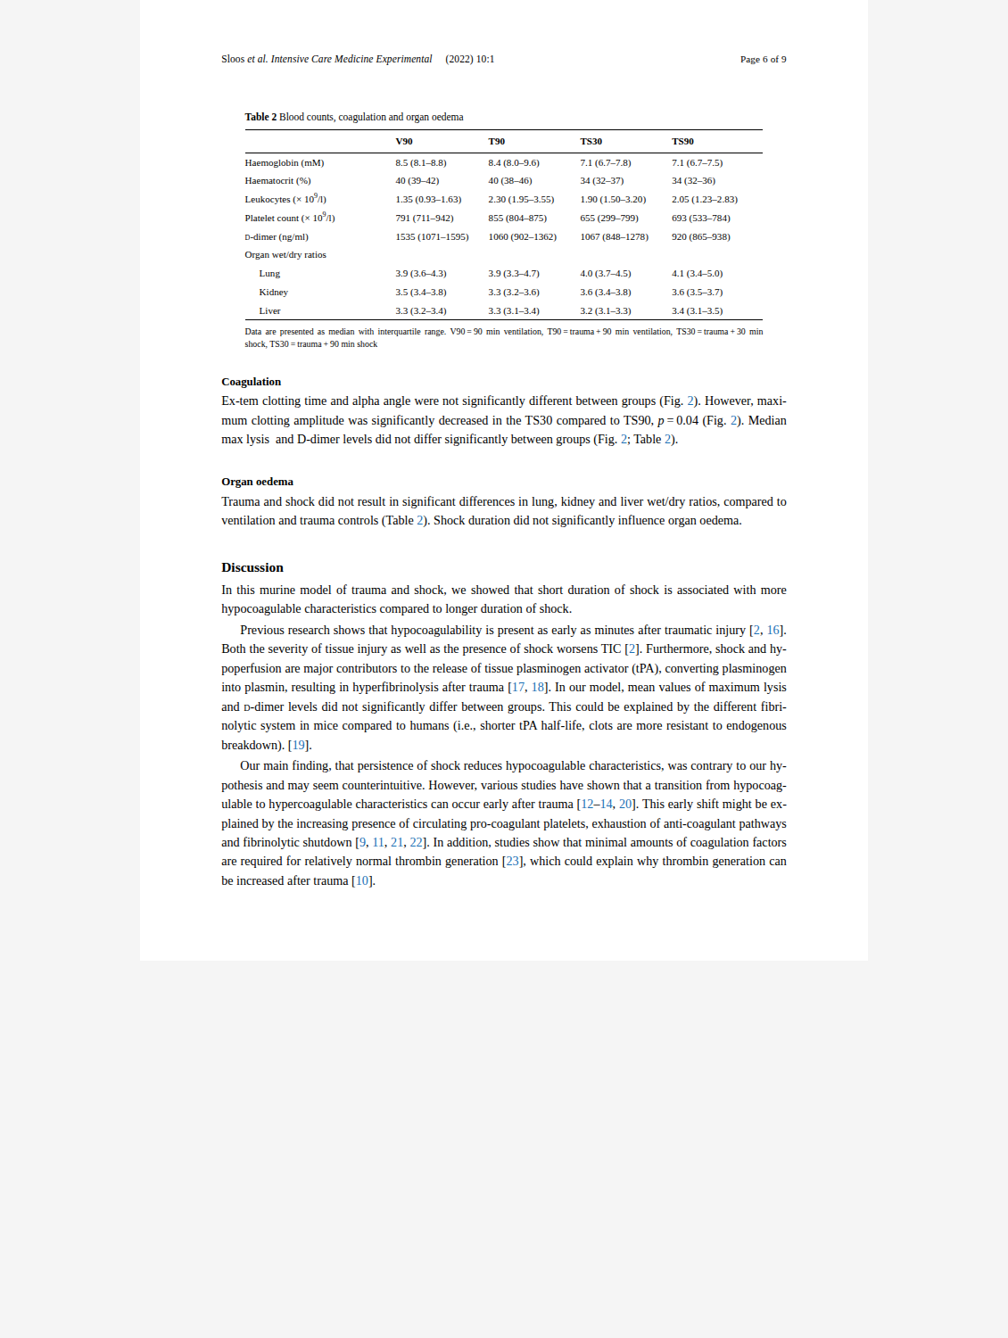Sloos et al. Intensive Care Medicine Experimental (2022) 10:1
Page 6 of 9
Table 2 Blood counts, coagulation and organ oedema
| | V90 | T90 | TS30 | TS90 |
| --- | --- | --- | --- | --- |
| Haemoglobin (mM) | 8.5 (8.1–8.8) | 8.4 (8.0–9.6) | 7.1 (6.7–7.8) | 7.1 (6.7–7.5) |
| Haematocrit (%) | 40 (39–42) | 40 (38–46) | 34 (32–37) | 34 (32–36) |
| Leukocytes (× 10 9 /l) | 1.35 (0.93–1.63) | 2.30 (1.95–3.55) | 1.90 (1.50–3.20) | 2.05 (1.23–2.83) |
| Platelet count (× 10 9 /l) | 791 (711–942) | 855 (804–875) | 655 (299–799) | 693 (533–784) |
| d -dimer (ng/ml) | 1535 (1071–1595) | 1060 (902–1362) | 1067 (848–1278) | 920 (865–938) |
| Organ wet/dry ratios | | | | |
| Lung | 3.9 (3.6–4.3) | 3.9 (3.3–4.7) | 4.0 (3.7–4.5) | 4.1 (3.4–5.0) |
| Kidney | 3.5 (3.4–3.8) | 3.3 (3.2–3.6) | 3.6 (3.4–3.8) | 3.6 (3.5–3.7) |
| Liver | 3.3 (3.2–3.4) | 3.3 (3.1–3.4) | 3.2 (3.1–3.3) | 3.4 (3.1–3.5) |
Data are presented as median with interquartile range. V90 = 90 min ventilation, T90 = trauma + 90 min ventilation, TS30 = trauma + 30 min shock, TS30 = trauma + 90 min shock
Coagulation
Ex-tem clotting time and alpha angle were not significantly different between groups (Fig. 2). However, maximum clotting amplitude was significantly decreased in the TS30 compared to TS90, p = 0.04 (Fig. 2). Median max lysis and D-dimer levels did not differ significantly between groups (Fig. 2; Table 2).
Organ oedema
Trauma and shock did not result in significant differences in lung, kidney and liver wet/dry ratios, compared to ventilation and trauma controls (Table 2). Shock duration did not significantly influence organ oedema.
Discussion
In this murine model of trauma and shock, we showed that short duration of shock is associated with more hypocoagulable characteristics compared to longer duration of shock.
Previous research shows that hypocoagulability is present as early as minutes after traumatic injury [2, 16]. Both the severity of tissue injury as well as the presence of shock worsens TIC [2]. Furthermore, shock and hypoperfusion are major contributors to the release of tissue plasminogen activator (tPA), converting plasminogen into plasmin, resulting in hyperfibrinolysis after trauma [17, 18]. In our model, mean values of maximum lysis and d-dimer levels did not significantly differ between groups. This could be explained by the different fibrinolytic system in mice compared to humans (i.e., shorter tPA half-life, clots are more resistant to endogenous breakdown). [19].
Our main finding, that persistence of shock reduces hypocoagulable characteristics, was contrary to our hypothesis and may seem counterintuitive. However, various studies have shown that a transition from hypocoagulable to hypercoagulable characteristics can occur early after trauma [12–14, 20]. This early shift might be explained by the increasing presence of circulating pro-coagulant platelets, exhaustion of anti-coagulant pathways and fibrinolytic shutdown [9, 11, 21, 22]. In addition, studies show that minimal amounts of coagulation factors are required for relatively normal thrombin generation [23], which could explain why thrombin generation can be increased after trauma [10].